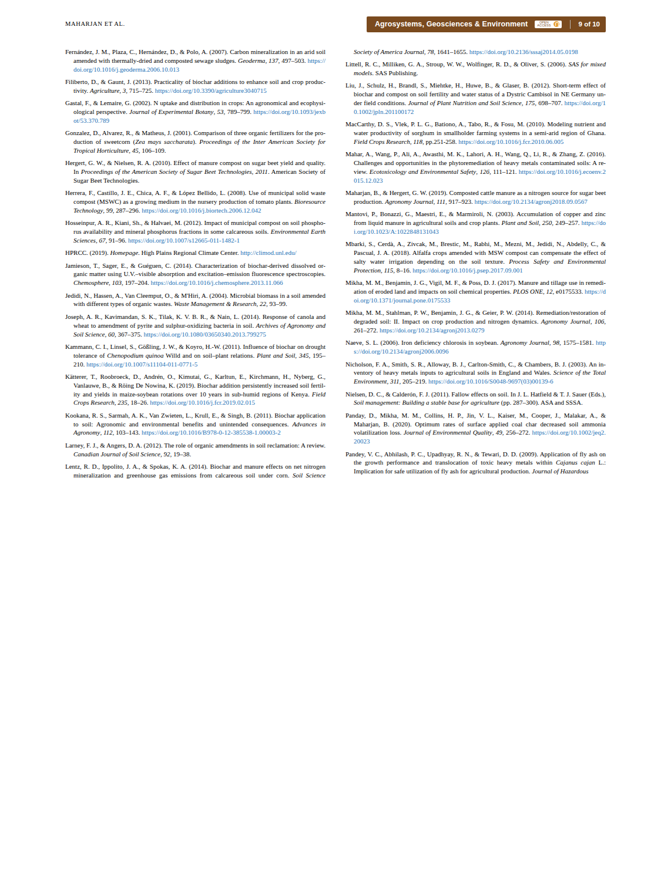Maharjan et al.
Agrosystems, Geosciences & Environment OPEN
ACCESS 9 of 10
Fernández, J. M., Plaza, C., Hernández, D., & Polo, A. (2007). Carbon mineralization in an arid soil amended with thermally-dried and composted sewage sludges. Geoderma, 137, 497–503. https://doi.org/10.1016/j.geoderma.2006.10.013
Filiberto, D., & Gaunt, J. (2013). Practicality of biochar additions to enhance soil and crop productivity. Agriculture, 3, 715–725. https://doi.org/10.3390/agriculture3040715
Gastal, F., & Lemaire, G. (2002). N uptake and distribution in crops: An agronomical and ecophysiological perspective. Journal of Experimental Botany, 53, 789–799. https://doi.org/10.1093/jexbot/53.370.789
Gonzalez, D., Alvarez, R., & Matheus, J. (2001). Comparison of three organic fertilizers for the production of sweetcorn (Zea mays saccharata). Proceedings of the Inter American Society for Tropical Horticulture, 45, 106–109.
Hergert, G. W., & Nielsen, R. A. (2010). Effect of manure compost on sugar beet yield and quality. In Proceedings of the American Society of Sugar Beet Technologies, 2011. American Society of Sugar Beet Technologies.
Herrera, F., Castillo, J. E., Chica, A. F., & López Bellido, L. (2008). Use of municipal solid waste compost (MSWC) as a growing medium in the nursery production of tomato plants. Bioresource Technology, 99, 287–296. https://doi.org/10.1016/j.biortech.2006.12.042
Hosseinpur, A. R., Kiani, Sh., & Halvaei, M. (2012). Impact of municipal compost on soil phosphorus availability and mineral phosphorus fractions in some calcareous soils. Environmental Earth Sciences, 67, 91–96. https://doi.org/10.1007/s12665-011-1482-1
HPRCC. (2019). Homepage. High Plains Regional Climate Center. http://climod.unl.edu/
Jamieson, T., Sager, E., & Guéguen, C. (2014). Characterization of biochar-derived dissolved organic matter using U.V.–visible absorption and excitation–emission fluorescence spectroscopies. Chemosphere, 103, 197–204. https://doi.org/10.1016/j.chemosphere.2013.11.066
Jedidi, N., Hassen, A., Van Cleemput, O., & M'Hiri, A. (2004). Microbial biomass in a soil amended with different types of organic wastes. Waste Management & Research, 22, 93–99.
Joseph, A. R., Kavimandan, S. K., Tilak, K. V. B. R., & Nain, L. (2014). Response of canola and wheat to amendment of pyrite and sulphur-oxidizing bacteria in soil. Archives of Agronomy and Soil Science, 60, 367–375. https://doi.org/10.1080/03650340.2013.799275
Kammann, C. I., Linsel, S., Gößling, J. W., & Koyro, H.-W. (2011). Influence of biochar on drought tolerance of Chenopodium quinoa Willd and on soil–plant relations. Plant and Soil, 345, 195–210. https://doi.org/10.1007/s11104-011-0771-5
Kätterer, T., Roobroeck, D., Andrén, O., Kimutai, G., Karltun, E., Kirchmann, H., Nyberg, G., Vanlauwe, B., & Röing De Nowina, K. (2019). Biochar addition persistently increased soil fertility and yields in maize-soybean rotations over 10 years in sub-humid regions of Kenya. Field Crops Research, 235, 18–26. https://doi.org/10.1016/j.fcr.2019.02.015
Kookana, R. S., Sarmah, A. K., Van Zwieten, L., Krull, E., & Singh, B. (2011). Biochar application to soil: Agronomic and environmental benefits and unintended consequences. Advances in Agronomy, 112, 103–143. https://doi.org/10.1016/B978-0-12-385538-1.00003-2
Larney, F. J., & Angers, D. A. (2012). The role of organic amendments in soil reclamation: A review. Canadian Journal of Soil Science, 92, 19–38.
Lentz, R. D., Ippolito, J. A., & Spokas, K. A. (2014). Biochar and manure effects on net nitrogen mineralization and greenhouse gas emissions from calcareous soil under corn. Soil Science Society of America Journal, 78, 1641–1655. https://doi.org/10.2136/sssaj2014.05.0198
Littell, R. C., Milliken, G. A., Stroup, W. W., Wolfinger, R. D., & Oliver, S. (2006). SAS for mixed models. SAS Publishing.
Liu, J., Schulz, H., Brandl, S., Miehtke, H., Huwe, B., & Glaser, B. (2012). Short-term effect of biochar and compost on soil fertility and water status of a Dystric Cambisol in NE Germany under field conditions. Journal of Plant Nutrition and Soil Science, 175, 698–707. https://doi.org/10.1002/jpln.201100172
MacCarthy, D. S., Vlek, P. L. G., Bationo, A., Tabo, R., & Fosu, M. (2010). Modeling nutrient and water productivity of sorghum in smallholder farming systems in a semi-arid region of Ghana. Field Crops Research, 118, pp.251-258. https://doi.org/10.1016/j.fcr.2010.06.005
Mahar, A., Wang, P., Ali, A., Awasthi, M. K., Lahori, A. H., Wang, Q., Li, R., & Zhang, Z. (2016). Challenges and opportunities in the phytoremediation of heavy metals contaminated soils: A review. Ecotoxicology and Environmental Safety, 126, 111–121. https://doi.org/10.1016/j.ecoenv.2015.12.023
Maharjan, B., & Hergert, G. W. (2019). Composted cattle manure as a nitrogen source for sugar beet production. Agronomy Journal, 111, 917–923. https://doi.org/10.2134/agronj2018.09.0567
Mantovi, P., Bonazzi, G., Maestri, E., & Marmiroli, N. (2003). Accumulation of copper and zinc from liquid manure in agricultural soils and crop plants. Plant and Soil, 250, 249–257. https://doi.org/10.1023/A:1022848131043
Mbarki, S., Cerdà, A., Zivcak, M., Brestic, M., Rabhi, M., Mezni, M., Jedidi, N., Abdelly, C., & Pascual, J. A. (2018). Alfalfa crops amended with MSW compost can compensate the effect of salty water irrigation depending on the soil texture. Process Safety and Environmental Protection, 115, 8–16. https://doi.org/10.1016/j.psep.2017.09.001
Mikha, M. M., Benjamin, J. G., Vigil, M. F., & Poss, D. J. (2017). Manure and tillage use in remediation of eroded land and impacts on soil chemical properties. PLOS ONE, 12, e0175533. https://doi.org/10.1371/journal.pone.0175533
Mikha, M. M., Stahlman, P. W., Benjamin, J. G., & Geier, P. W. (2014). Remediation/restoration of degraded soil: II. Impact on crop production and nitrogen dynamics. Agronomy Journal, 106, 261–272. https://doi.org/10.2134/agronj2013.0279
Naeve, S. L. (2006). Iron deficiency chlorosis in soybean. Agronomy Journal, 98, 1575–1581. https://doi.org/10.2134/agronj2006.0096
Nicholson, F. A., Smith, S. R., Alloway, B. J., Carlton-Smith, C., & Chambers, B. J. (2003). An inventory of heavy metals inputs to agricultural soils in England and Wales. Science of the Total Environment, 311, 205–219. https://doi.org/10.1016/S0048-9697(03)00139-6
Nielsen, D. C., & Calderón, F. J. (2011). Fallow effects on soil. In J. L. Hatfield & T. J. Sauer (Eds.), Soil management: Building a stable base for agriculture (pp. 287–300). ASA and SSSA.
Panday, D., Mikha, M. M., Collins, H. P., Jin, V. L., Kaiser, M., Cooper, J., Malakar, A., & Maharjan, B. (2020). Optimum rates of surface applied coal char decreased soil ammonia volatilization loss. Journal of Environmental Quality, 49, 256–272. https://doi.org/10.1002/jeq2.20023
Pandey, V. C., Abhilash, P. C., Upadhyay, R. N., & Tewari, D. D. (2009). Application of fly ash on the growth performance and translocation of toxic heavy metals within Cajanus cajan L.: Implication for safe utilization of fly ash for agricultural production. Journal of Hazardous